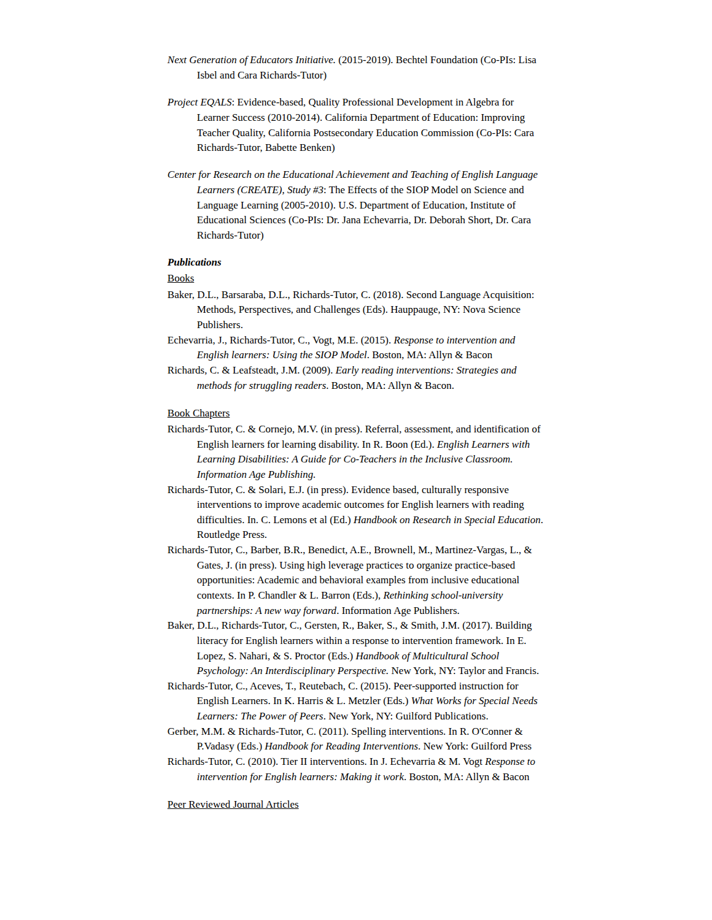Next Generation of Educators Initiative. (2015-2019). Bechtel Foundation (Co-PIs: Lisa Isbel and Cara Richards-Tutor)
Project EQALS: Evidence-based, Quality Professional Development in Algebra for Learner Success (2010-2014). California Department of Education: Improving Teacher Quality, California Postsecondary Education Commission (Co-PIs: Cara Richards-Tutor, Babette Benken)
Center for Research on the Educational Achievement and Teaching of English Language Learners (CREATE), Study #3: The Effects of the SIOP Model on Science and Language Learning (2005-2010). U.S. Department of Education, Institute of Educational Sciences (Co-PIs: Dr. Jana Echevarria, Dr. Deborah Short, Dr. Cara Richards-Tutor)
Publications
Books
Baker, D.L., Barsaraba, D.L., Richards-Tutor, C. (2018). Second Language Acquisition: Methods, Perspectives, and Challenges (Eds). Hauppauge, NY: Nova Science Publishers.
Echevarria, J., Richards-Tutor, C., Vogt, M.E. (2015). Response to intervention and English learners: Using the SIOP Model. Boston, MA: Allyn & Bacon
Richards, C. & Leafsteadt, J.M. (2009). Early reading interventions: Strategies and methods for struggling readers. Boston, MA: Allyn & Bacon.
Book Chapters
Richards-Tutor, C. & Cornejo, M.V. (in press). Referral, assessment, and identification of English learners for learning disability. In R. Boon (Ed.). English Learners with Learning Disabilities: A Guide for Co-Teachers in the Inclusive Classroom. Information Age Publishing.
Richards-Tutor, C. & Solari, E.J. (in press). Evidence based, culturally responsive interventions to improve academic outcomes for English learners with reading difficulties. In. C. Lemons et al (Ed.) Handbook on Research in Special Education. Routledge Press.
Richards-Tutor, C., Barber, B.R., Benedict, A.E., Brownell, M., Martinez-Vargas, L., & Gates, J. (in press). Using high leverage practices to organize practice-based opportunities: Academic and behavioral examples from inclusive educational contexts. In P. Chandler & L. Barron (Eds.), Rethinking school-university partnerships: A new way forward. Information Age Publishers.
Baker, D.L., Richards-Tutor, C., Gersten, R., Baker, S., & Smith, J.M. (2017). Building literacy for English learners within a response to intervention framework. In E. Lopez, S. Nahari, & S. Proctor (Eds.) Handbook of Multicultural School Psychology: An Interdisciplinary Perspective. New York, NY: Taylor and Francis.
Richards-Tutor, C., Aceves, T., Reutebach, C. (2015). Peer-supported instruction for English Learners. In K. Harris & L. Metzler (Eds.) What Works for Special Needs Learners: The Power of Peers. New York, NY: Guilford Publications.
Gerber, M.M. & Richards-Tutor, C. (2011). Spelling interventions. In R. O'Conner & P.Vadasy (Eds.) Handbook for Reading Interventions. New York: Guilford Press
Richards-Tutor, C. (2010). Tier II interventions. In J. Echevarria & M. Vogt Response to intervention for English learners: Making it work. Boston, MA: Allyn & Bacon
Peer Reviewed Journal Articles